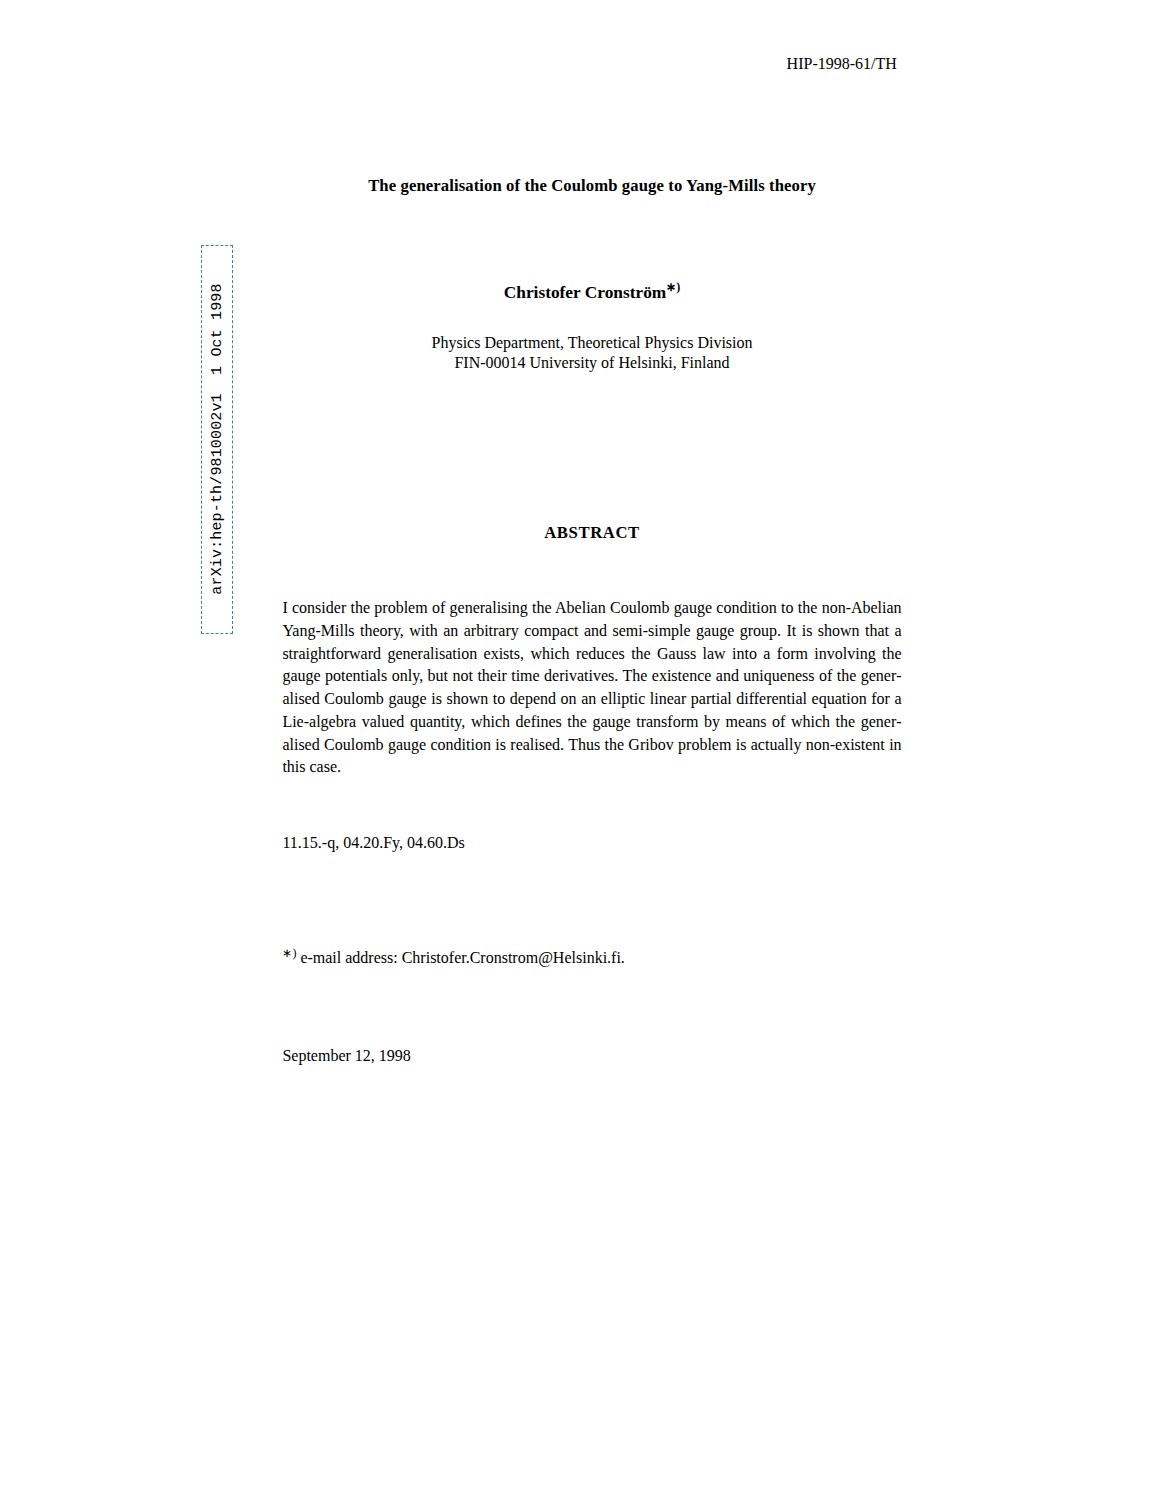arXiv:hep-th/9810002v1 1 Oct 1998
HIP-1998-61/TH
The generalisation of the Coulomb gauge to Yang-Mills theory
Christofer Cronström∗)
Physics Department, Theoretical Physics Division
FIN-00014 University of Helsinki, Finland
ABSTRACT
I consider the problem of generalising the Abelian Coulomb gauge condition to the non-Abelian Yang-Mills theory, with an arbitrary compact and semi-simple gauge group. It is shown that a straightforward generalisation exists, which reduces the Gauss law into a form involving the gauge potentials only, but not their time derivatives. The existence and uniqueness of the generalised Coulomb gauge is shown to depend on an elliptic linear partial differential equation for a Lie-algebra valued quantity, which defines the gauge transform by means of which the generalised Coulomb gauge condition is realised. Thus the Gribov problem is actually non-existent in this case.
11.15.-q, 04.20.Fy, 04.60.Ds
∗) e-mail address: Christofer.Cronstrom@Helsinki.fi.
September 12, 1998